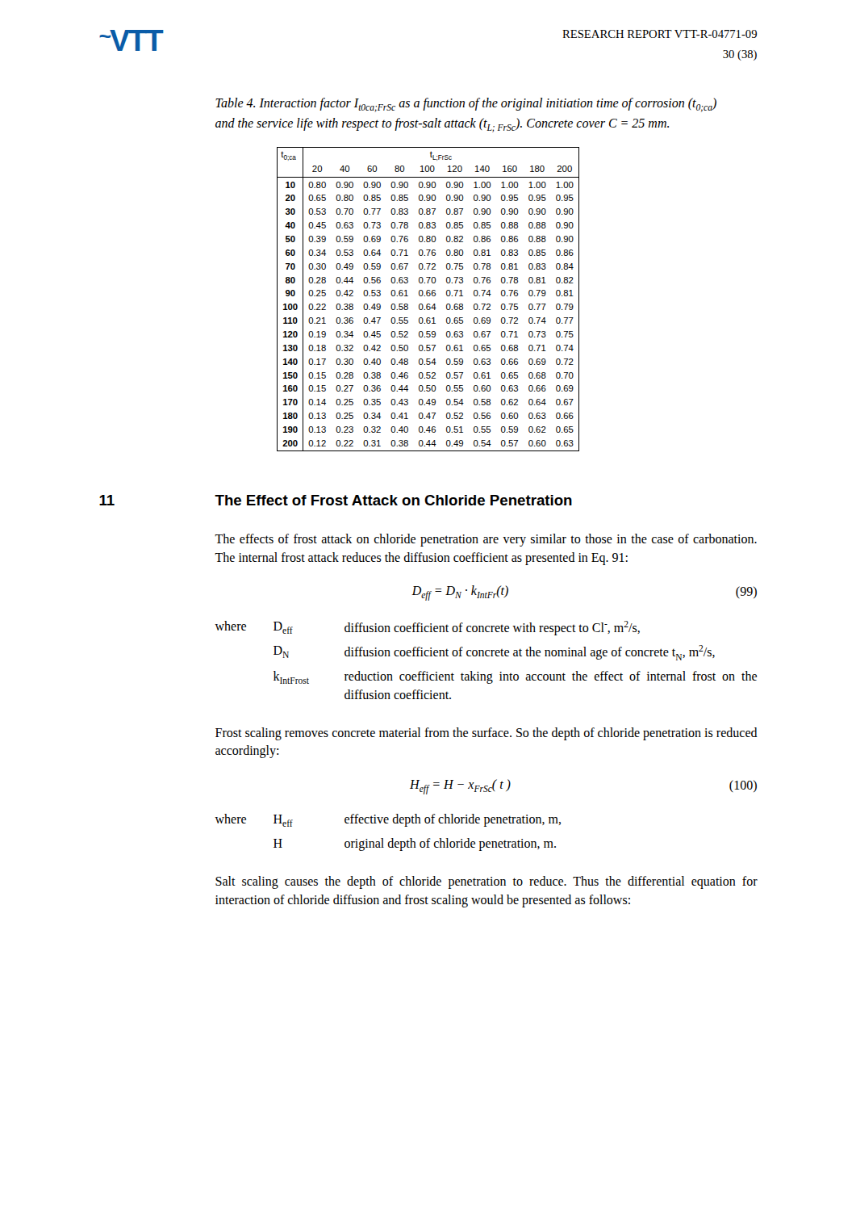~VTT
RESEARCH REPORT VTT-R-04771-09
30 (38)
Table 4. Interaction factor It0ca;FrSc as a function of the original initiation time of corrosion (t0;ca) and the service life with respect to frost-salt attack (tL; FrSc). Concrete cover C = 25 mm.
| t 0;ca | t L;FrSc |
| --- | --- |
| | 20 | 40 | 60 | 80 | 100 | 120 | 140 | 160 | 180 | 200 |
| 10 | 0.80 | 0.90 | 0.90 | 0.90 | 0.90 | 0.90 | 1.00 | 1.00 | 1.00 | 1.00 |
| 20 | 0.65 | 0.80 | 0.85 | 0.85 | 0.90 | 0.90 | 0.90 | 0.95 | 0.95 | 0.95 |
| 30 | 0.53 | 0.70 | 0.77 | 0.83 | 0.87 | 0.87 | 0.90 | 0.90 | 0.90 | 0.90 |
| 40 | 0.45 | 0.63 | 0.73 | 0.78 | 0.83 | 0.85 | 0.85 | 0.88 | 0.88 | 0.90 |
| 50 | 0.39 | 0.59 | 0.69 | 0.76 | 0.80 | 0.82 | 0.86 | 0.86 | 0.88 | 0.90 |
| 60 | 0.34 | 0.53 | 0.64 | 0.71 | 0.76 | 0.80 | 0.81 | 0.83 | 0.85 | 0.86 |
| 70 | 0.30 | 0.49 | 0.59 | 0.67 | 0.72 | 0.75 | 0.78 | 0.81 | 0.83 | 0.84 |
| 80 | 0.28 | 0.44 | 0.56 | 0.63 | 0.70 | 0.73 | 0.76 | 0.78 | 0.81 | 0.82 |
| 90 | 0.25 | 0.42 | 0.53 | 0.61 | 0.66 | 0.71 | 0.74 | 0.76 | 0.79 | 0.81 |
| 100 | 0.22 | 0.38 | 0.49 | 0.58 | 0.64 | 0.68 | 0.72 | 0.75 | 0.77 | 0.79 |
| 110 | 0.21 | 0.36 | 0.47 | 0.55 | 0.61 | 0.65 | 0.69 | 0.72 | 0.74 | 0.77 |
| 120 | 0.19 | 0.34 | 0.45 | 0.52 | 0.59 | 0.63 | 0.67 | 0.71 | 0.73 | 0.75 |
| 130 | 0.18 | 0.32 | 0.42 | 0.50 | 0.57 | 0.61 | 0.65 | 0.68 | 0.71 | 0.74 |
| 140 | 0.17 | 0.30 | 0.40 | 0.48 | 0.54 | 0.59 | 0.63 | 0.66 | 0.69 | 0.72 |
| 150 | 0.15 | 0.28 | 0.38 | 0.46 | 0.52 | 0.57 | 0.61 | 0.65 | 0.68 | 0.70 |
| 160 | 0.15 | 0.27 | 0.36 | 0.44 | 0.50 | 0.55 | 0.60 | 0.63 | 0.66 | 0.69 |
| 170 | 0.14 | 0.25 | 0.35 | 0.43 | 0.49 | 0.54 | 0.58 | 0.62 | 0.64 | 0.67 |
| 180 | 0.13 | 0.25 | 0.34 | 0.41 | 0.47 | 0.52 | 0.56 | 0.60 | 0.63 | 0.66 |
| 190 | 0.13 | 0.23 | 0.32 | 0.40 | 0.46 | 0.51 | 0.55 | 0.59 | 0.62 | 0.65 |
| 200 | 0.12 | 0.22 | 0.31 | 0.38 | 0.44 | 0.49 | 0.54 | 0.57 | 0.60 | 0.63 |
11
The Effect of Frost Attack on Chloride Penetration
The effects of frost attack on chloride penetration are very similar to those in the case of carbonation. The internal frost attack reduces the diffusion coefficient as presented in Eq. 91:
Deff = DN · kIntFr(t)
(99)
| where | D eff | diffusion coefficient of concrete with respect to Cl - , m 2 /s, |
| | D N | diffusion coefficient of concrete at the nominal age of concrete t N , m 2 /s, |
| | k IntFrost | reduction coefficient taking into account the effect of internal frost on the diffusion coefficient. |
Frost scaling removes concrete material from the surface. So the depth of chloride penetration is reduced accordingly:
Heff = H − xFrSc( t )
(100)
| where | H eff | effective depth of chloride penetration, m, |
| | H | original depth of chloride penetration, m. |
Salt scaling causes the depth of chloride penetration to reduce. Thus the differential equation for interaction of chloride diffusion and frost scaling would be presented as follows: